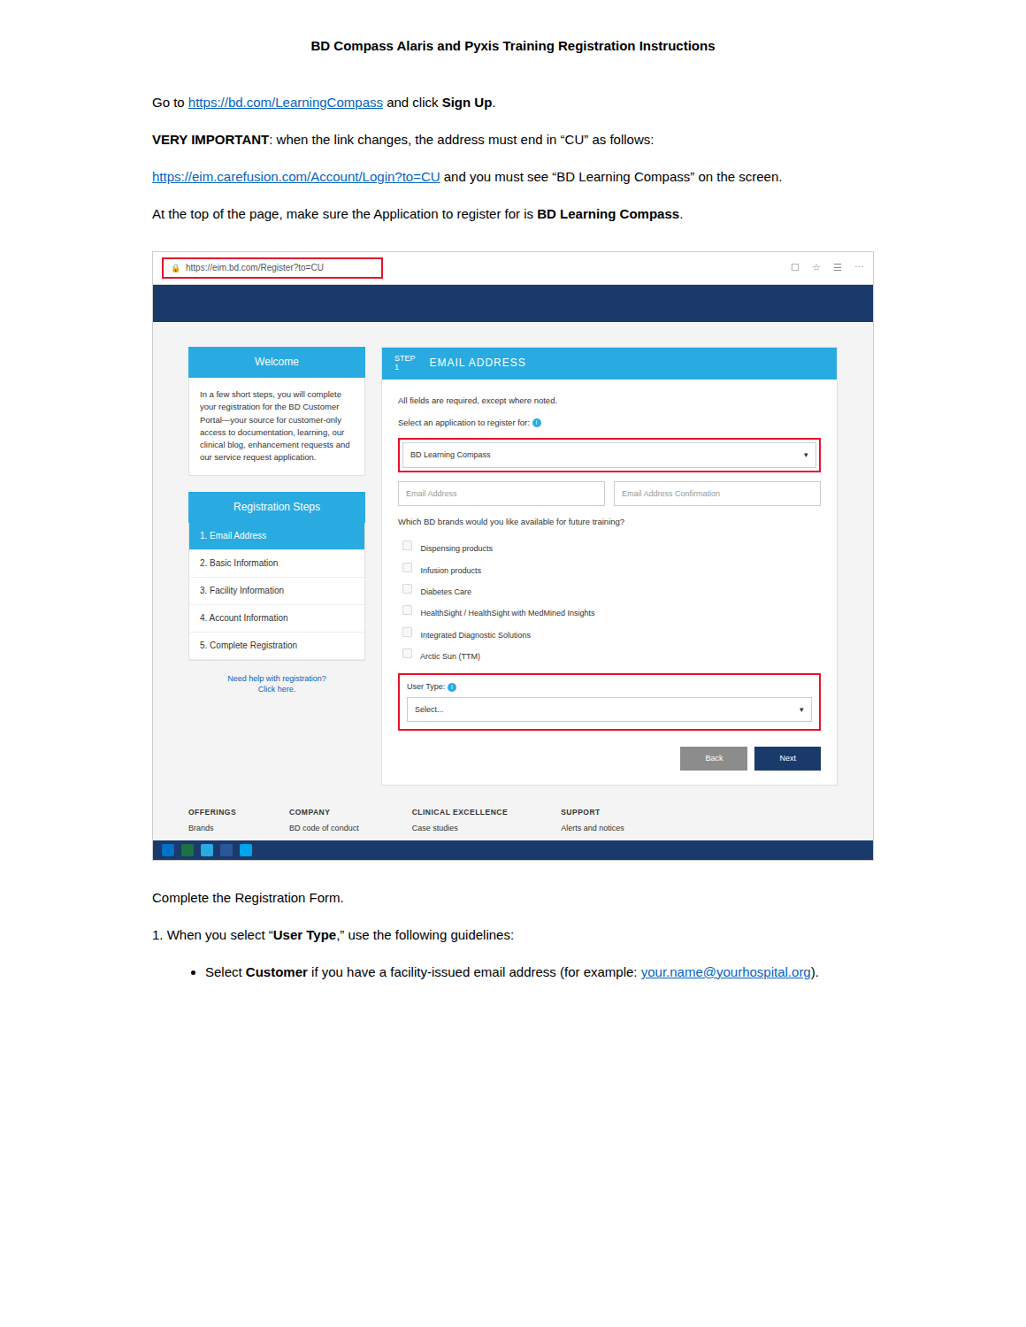BD Compass Alaris and Pyxis Training Registration Instructions
Go to https://bd.com/LearningCompass and click Sign Up.
VERY IMPORTANT: when the link changes, the address must end in “CU” as follows:
https://eim.carefusion.com/Account/Login?to=CU and you must see “BD Learning Compass” on the screen.
At the top of the page, make sure the Application to register for is BD Learning Compass.
🔒 https://eim.bd.com/Register?to=CU
☐ ☆ ☰ ⋯
Welcome
In a few short steps, you will complete your registration for the BD Customer Portal—your source for customer-only access to documentation, learning, our clinical blog, enhancement requests and our service request application.
Registration Steps
1. Email Address
2. Basic Information
3. Facility Information
4. Account Information
5. Complete Registration
Need help with registration?
Click here.
STEP
1
EMAIL ADDRESS
All fields are required, except where noted.
Select an application to register for: i
BD Learning Compass▾
Email Address
Email Address Confirmation
Which BD brands would you like available for future training?
Dispensing products Infusion products Diabetes Care HealthSight / HealthSight with MedMined Insights Integrated Diagnostic Solutions Arctic Sun (TTM)
User Type: i
Select...▾
Back
Next
OFFERINGSBrands
COMPANYBD code of conduct
CLINICAL EXCELLENCECase studies
SUPPORTAlerts and notices
Complete the Registration Form.
1. When you select “User Type,” use the following guidelines:
Select Customer if you have a facility-issued email address (for example: your.name@yourhospital.org).